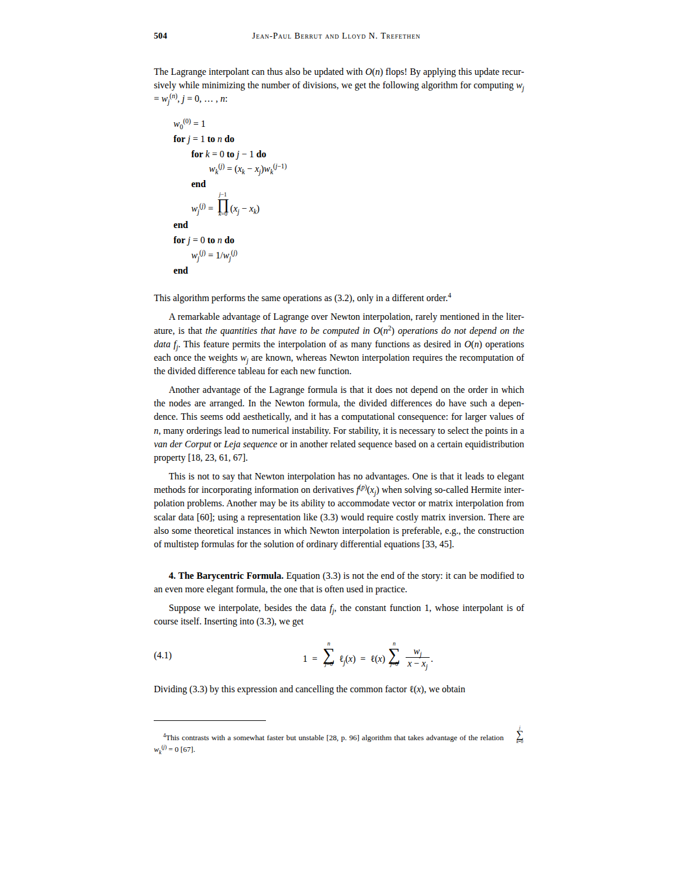504 Jean-Paul Berrut and Lloyd N. Trefethen
The Lagrange interpolant can thus also be updated with O(n) flops! By applying this update recursively while minimizing the number of divisions, we get the following algorithm for computing wj = wj(n), j = 0, … , n:
w0(0) = 1
for j = 1 to n do
for k = 0 to j − 1 do
wk(j) = (xk − xj)wk(j−1)
end
wj(j) = j−1∏k=0(xj − xk)
end
for j = 0 to n do
wj(j) = 1/wj(j)
end
This algorithm performs the same operations as (3.2), only in a different order.4
A remarkable advantage of Lagrange over Newton interpolation, rarely mentioned in the literature, is that the quantities that have to be computed in O(n2) operations do not depend on the data fj. This feature permits the interpolation of as many functions as desired in O(n) operations each once the weights wj are known, whereas Newton interpolation requires the recomputation of the divided difference tableau for each new function.
Another advantage of the Lagrange formula is that it does not depend on the order in which the nodes are arranged. In the Newton formula, the divided differences do have such a dependence. This seems odd aesthetically, and it has a computational consequence: for larger values of n, many orderings lead to numerical instability. For stability, it is necessary to select the points in a van der Corput or Leja sequence or in another related sequence based on a certain equidistribution property [18, 23, 61, 67].
This is not to say that Newton interpolation has no advantages. One is that it leads to elegant methods for incorporating information on derivatives f(p)(xj) when solving so-called Hermite interpolation problems. Another may be its ability to accommodate vector or matrix interpolation from scalar data [60]; using a representation like (3.3) would require costly matrix inversion. There are also some theoretical instances in which Newton interpolation is preferable, e.g., the construction of multistep formulas for the solution of ordinary differential equations [33, 45].
4. The Barycentric Formula. Equation (3.3) is not the end of the story: it can be modified to an even more elegant formula, the one that is often used in practice.
Suppose we interpolate, besides the data fj, the constant function 1, whose interpolant is of course itself. Inserting into (3.3), we get
(4.1)
1 = n∑j=0 ℓj(x) = ℓ(x) n∑j=0 wj x − xj.
Dividing (3.3) by this expression and cancelling the common factor ℓ(x), we obtain
4 This contrasts with a somewhat faster but unstable [28, p. 96] algorithm that takes advantage of the relation j∑k=0 wk(j) = 0 [67].